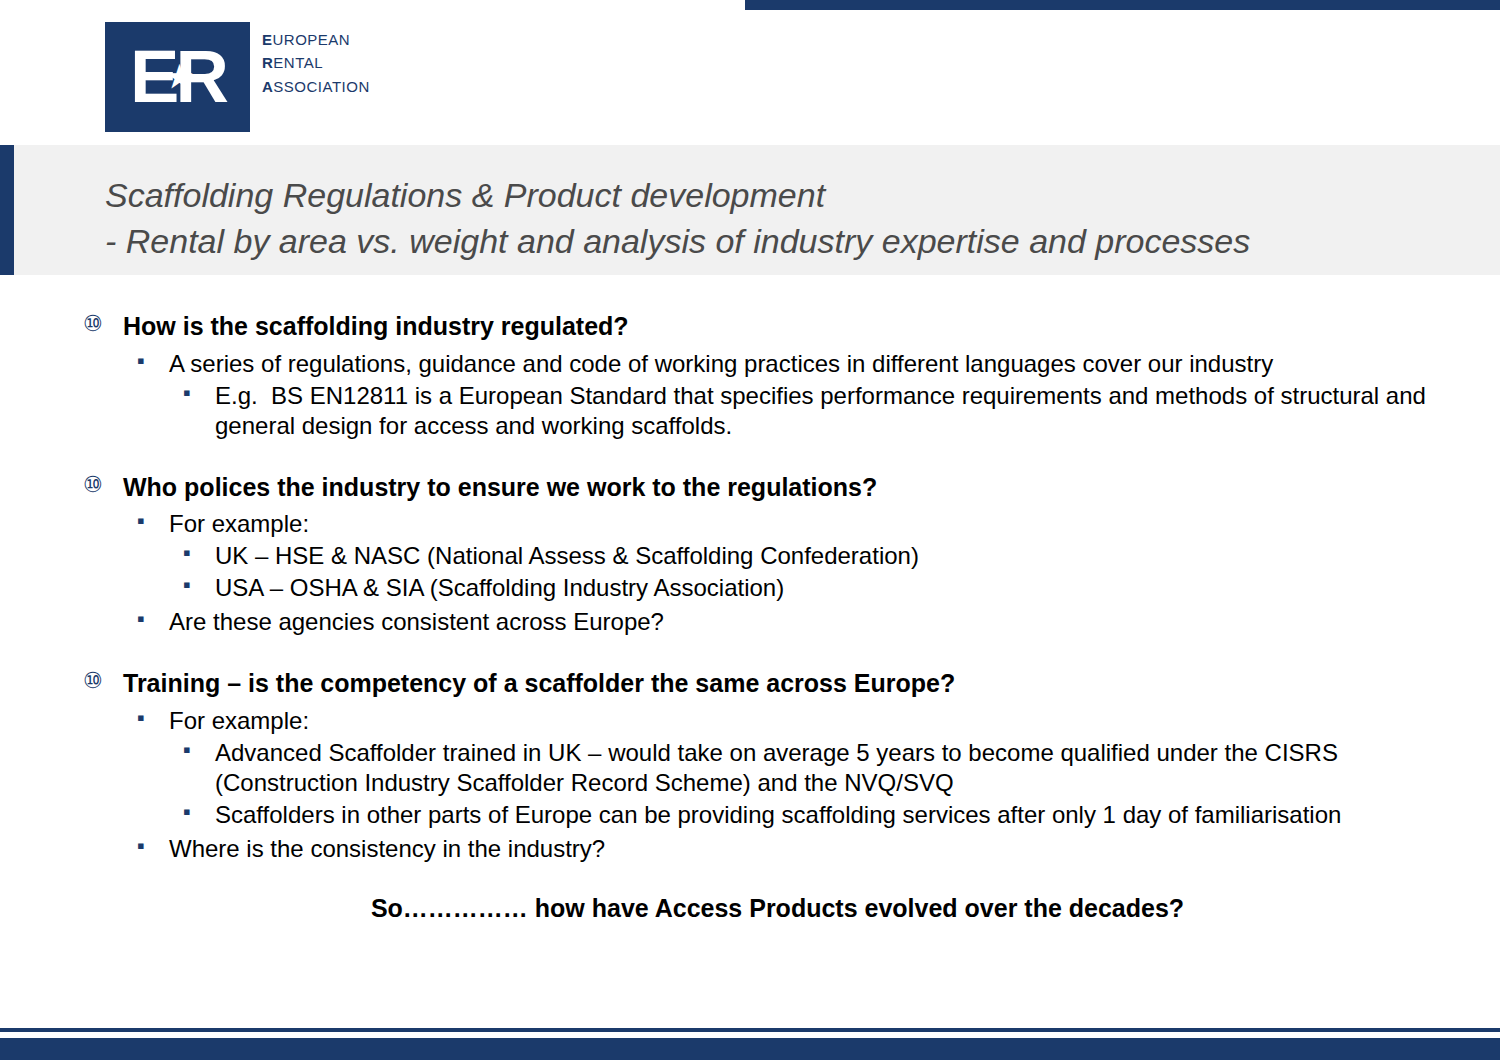ER★
EUROPEAN
RENTAL
ASSOCIATION
Scaffolding Regulations & Product development
- Rental by area vs. weight and analysis of industry expertise and processes
How is the scaffolding industry regulated?
A series of regulations, guidance and code of working practices in different languages cover our industry
E.g. BS EN12811 is a European Standard that specifies performance requirements and methods of structural and general design for access and working scaffolds.
Who polices the industry to ensure we work to the regulations?
For example:
UK – HSE & NASC (National Assess & Scaffolding Confederation)
USA – OSHA & SIA (Scaffolding Industry Association)
Are these agencies consistent across Europe?
Training – is the competency of a scaffolder the same across Europe?
For example:
Advanced Scaffolder trained in UK – would take on average 5 years to become qualified under the CISRS (Construction Industry Scaffolder Record Scheme) and the NVQ/SVQ
Scaffolders in other parts of Europe can be providing scaffolding services after only 1 day of familiarisation
Where is the consistency in the industry?
So…………… how have Access Products evolved over the decades?